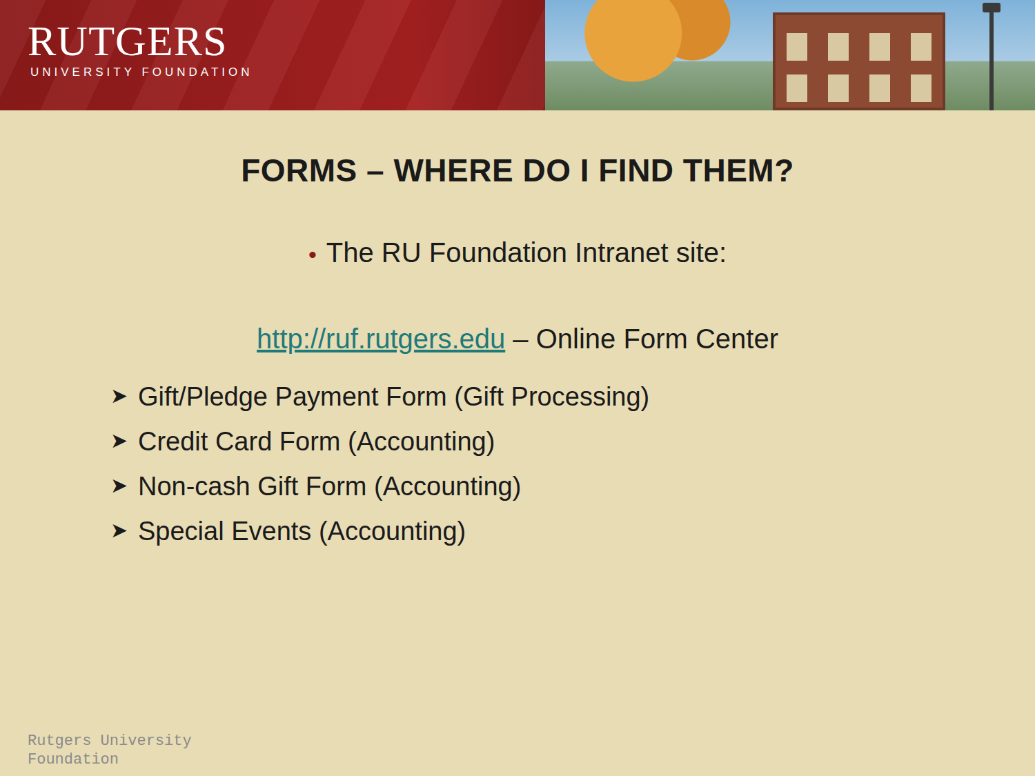RUTGERS
UNIVERSITY FOUNDATION
FORMS – WHERE DO I FIND THEM?
•The RU Foundation Intranet site:
http://ruf.rutgers.edu – Online Form Center
Gift/Pledge Payment Form (Gift Processing)
Credit Card Form (Accounting)
Non-cash Gift Form (Accounting)
Special Events (Accounting)
Rutgers University
Foundation